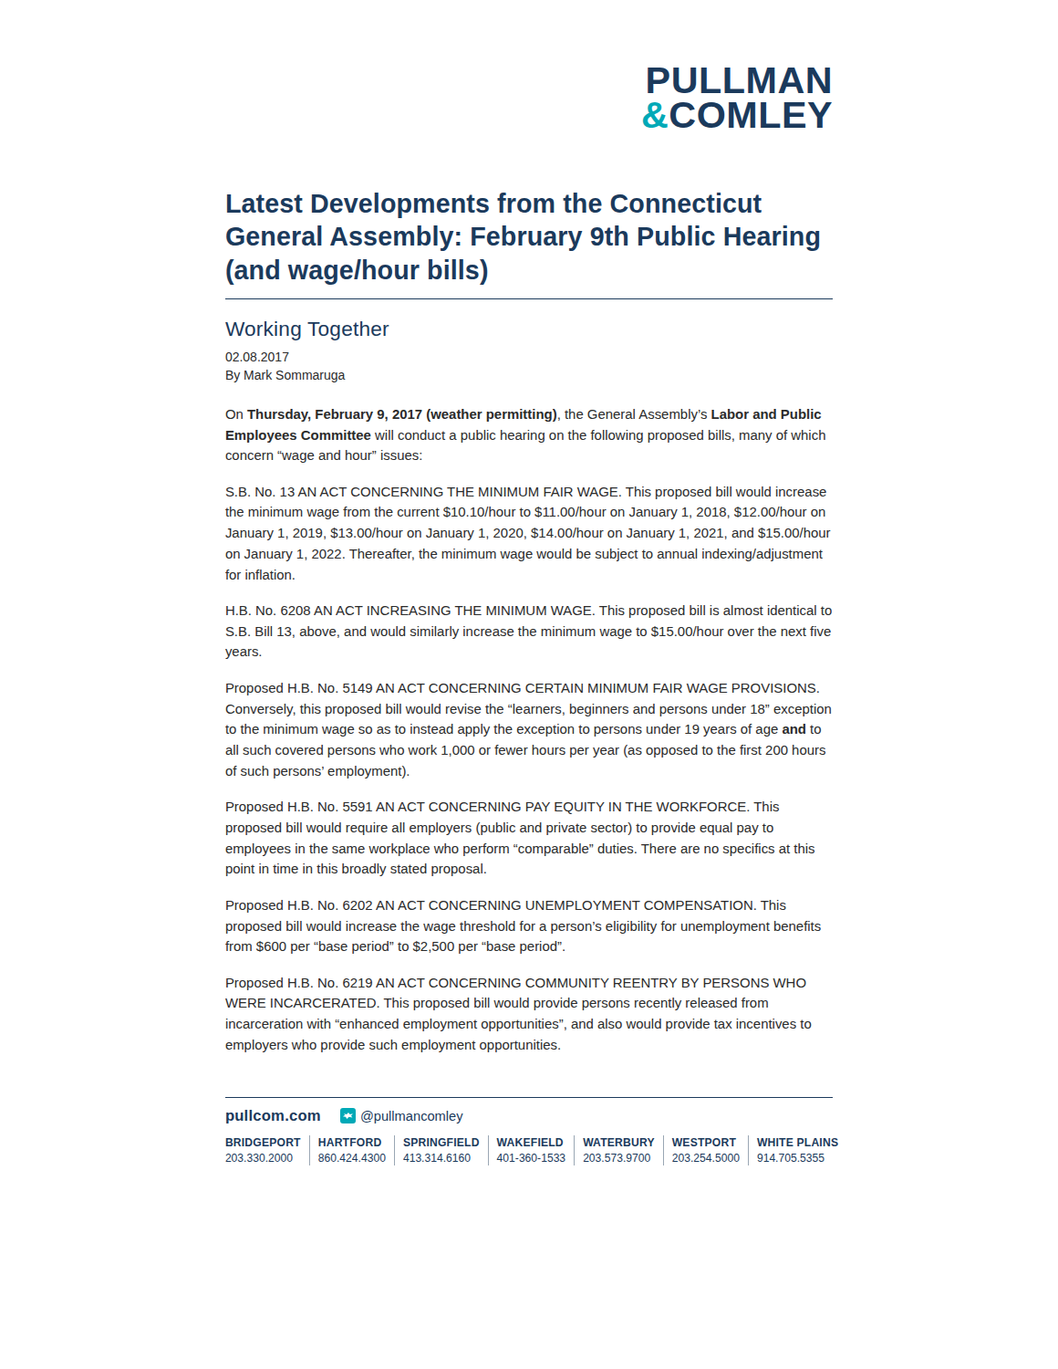PULLMAN &COMLEY
Latest Developments from the Connecticut General Assembly: February 9th Public Hearing (and wage/hour bills)
Working Together
02.08.2017
By Mark Sommaruga
On Thursday, February 9, 2017 (weather permitting), the General Assembly’s Labor and Public Employees Committee will conduct a public hearing on the following proposed bills, many of which concern “wage and hour” issues:
S.B. No. 13 AN ACT CONCERNING THE MINIMUM FAIR WAGE. This proposed bill would increase the minimum wage from the current $10.10/hour to $11.00/hour on January 1, 2018, $12.00/hour on January 1, 2019, $13.00/hour on January 1, 2020, $14.00/hour on January 1, 2021, and $15.00/hour on January 1, 2022. Thereafter, the minimum wage would be subject to annual indexing/adjustment for inflation.
H.B. No. 6208 AN ACT INCREASING THE MINIMUM WAGE. This proposed bill is almost identical to S.B. Bill 13, above, and would similarly increase the minimum wage to $15.00/hour over the next five years.
Proposed H.B. No. 5149 AN ACT CONCERNING CERTAIN MINIMUM FAIR WAGE PROVISIONS. Conversely, this proposed bill would revise the “learners, beginners and persons under 18” exception to the minimum wage so as to instead apply the exception to persons under 19 years of age and to all such covered persons who work 1,000 or fewer hours per year (as opposed to the first 200 hours of such persons’ employment).
Proposed H.B. No. 5591 AN ACT CONCERNING PAY EQUITY IN THE WORKFORCE. This proposed bill would require all employers (public and private sector) to provide equal pay to employees in the same workplace who perform “comparable” duties. There are no specifics at this point in time in this broadly stated proposal.
Proposed H.B. No. 6202 AN ACT CONCERNING UNEMPLOYMENT COMPENSATION. This proposed bill would increase the wage threshold for a person’s eligibility for unemployment benefits from $600 per “base period” to $2,500 per “base period”.
Proposed H.B. No. 6219 AN ACT CONCERNING COMMUNITY REENTRY BY PERSONS WHO WERE INCARCERATED. This proposed bill would provide persons recently released from incarceration with “enhanced employment opportunities”, and also would provide tax incentives to employers who provide such employment opportunities.
pullcom.com @pullmancomley
BRIDGEPORT 203.330.2000
HARTFORD 860.424.4300
SPRINGFIELD 413.314.6160
WAKEFIELD 401-360-1533
WATERBURY 203.573.9700
WESTPORT 203.254.5000
WHITE PLAINS 914.705.5355